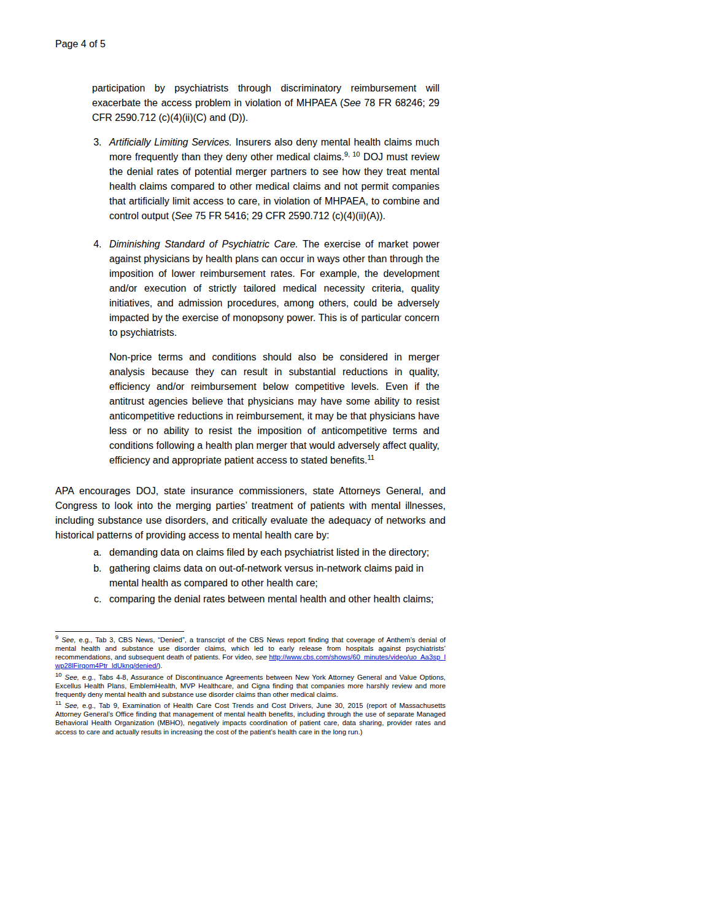Page 4 of 5
participation by psychiatrists through discriminatory reimbursement will exacerbate the access problem in violation of MHPAEA (See 78 FR 68246; 29 CFR 2590.712 (c)(4)(ii)(C) and (D)).
Artificially Limiting Services. Insurers also deny mental health claims much more frequently than they deny other medical claims.9, 10 DOJ must review the denial rates of potential merger partners to see how they treat mental health claims compared to other medical claims and not permit companies that artificially limit access to care, in violation of MHPAEA, to combine and control output (See 75 FR 5416; 29 CFR 2590.712 (c)(4)(ii)(A)).
Diminishing Standard of Psychiatric Care. The exercise of market power against physicians by health plans can occur in ways other than through the imposition of lower reimbursement rates. For example, the development and/or execution of strictly tailored medical necessity criteria, quality initiatives, and admission procedures, among others, could be adversely impacted by the exercise of monopsony power. This is of particular concern to psychiatrists.
Non-price terms and conditions should also be considered in merger analysis because they can result in substantial reductions in quality, efficiency and/or reimbursement below competitive levels. Even if the antitrust agencies believe that physicians may have some ability to resist anticompetitive reductions in reimbursement, it may be that physicians have less or no ability to resist the imposition of anticompetitive terms and conditions following a health plan merger that would adversely affect quality, efficiency and appropriate patient access to stated benefits.11
APA encourages DOJ, state insurance commissioners, state Attorneys General, and Congress to look into the merging parties’ treatment of patients with mental illnesses, including substance use disorders, and critically evaluate the adequacy of networks and historical patterns of providing access to mental health care by:
demanding data on claims filed by each psychiatrist listed in the directory;
gathering claims data on out-of-network versus in-network claims paid in mental health as compared to other health care;
comparing the denial rates between mental health and other health claims;
9 See, e.g., Tab 3, CBS News, “Denied”, a transcript of the CBS News report finding that coverage of Anthem’s denial of mental health and substance use disorder claims, which led to early release from hospitals against psychiatrists’ recommendations, and subsequent death of patients. For video, see http://www.cbs.com/shows/60_minutes/video/uo_Aa3sp_lwp28lFirqom4Ptr_ldUknq/denied/).
10 See, e.g., Tabs 4-8, Assurance of Discontinuance Agreements between New York Attorney General and Value Options, Excellus Health Plans, EmblemHealth, MVP Healthcare, and Cigna finding that companies more harshly review and more frequently deny mental health and substance use disorder claims than other medical claims.
11 See, e.g., Tab 9, Examination of Health Care Cost Trends and Cost Drivers, June 30, 2015 (report of Massachusetts Attorney General’s Office finding that management of mental health benefits, including through the use of separate Managed Behavioral Health Organization (MBHO), negatively impacts coordination of patient care, data sharing, provider rates and access to care and actually results in increasing the cost of the patient’s health care in the long run.)